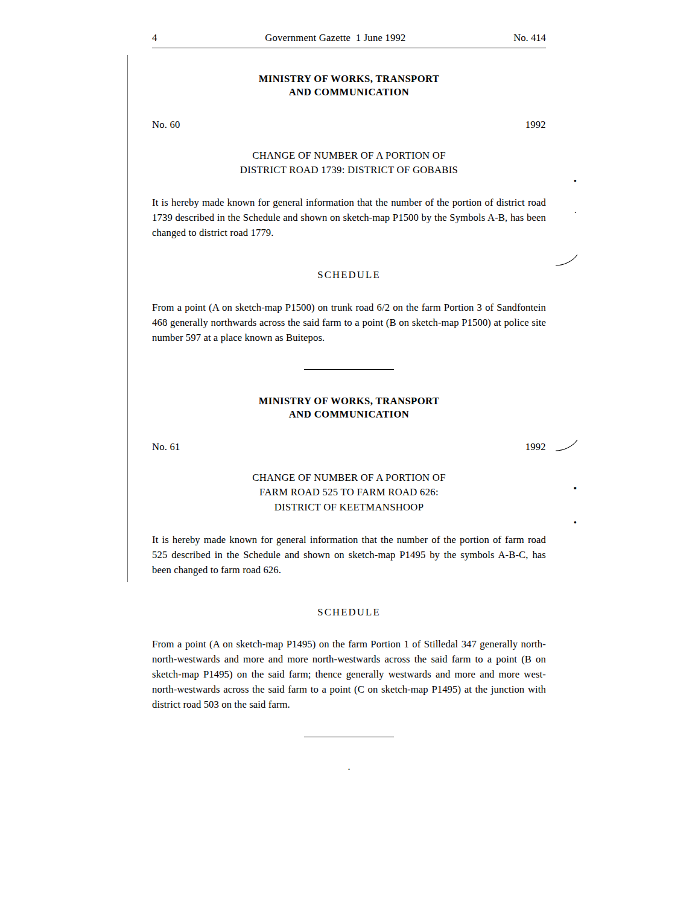4
Government Gazette 1 June 1992
No. 414
•
.
▪
•
MINISTRY OF WORKS, TRANSPORT
AND COMMUNICATION
No. 60 1992
CHANGE OF NUMBER OF A PORTION OF
DISTRICT ROAD 1739: DISTRICT OF GOBABIS
It is hereby made known for general information that the number of the portion of district road 1739 described in the Schedule and shown on sketch-map P1500 by the Symbols A-B, has been changed to district road 1779.
SCHEDULE
From a point (A on sketch-map P1500) on trunk road 6/2 on the farm Portion 3 of Sandfontein 468 generally northwards across the said farm to a point (B on sketch-map P1500) at police site number 597 at a place known as Buitepos.
MINISTRY OF WORKS, TRANSPORT
AND COMMUNICATION
No. 61 1992
CHANGE OF NUMBER OF A PORTION OF
FARM ROAD 525 TO FARM ROAD 626:
DISTRICT OF KEETMANSHOOP
It is hereby made known for general information that the number of the portion of farm road 525 described in the Schedule and shown on sketch-map P1495 by the symbols A-B-C, has been changed to farm road 626.
SCHEDULE
From a point (A on sketch-map P1495) on the farm Portion 1 of Stilledal 347 generally north-north-westwards and more and more north-westwards across the said farm to a point (B on sketch-map P1495) on the said farm; thence generally westwards and more and more west-north-westwards across the said farm to a point (C on sketch-map P1495) at the junction with district road 503 on the said farm.
.